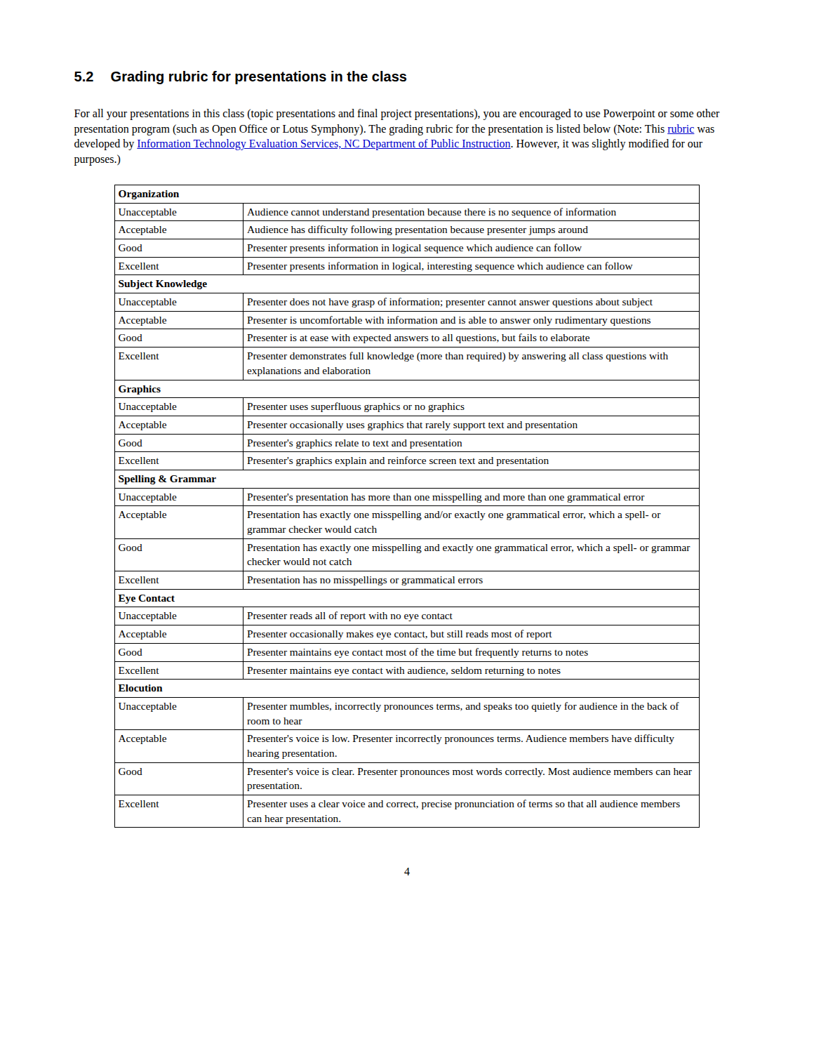5.2 Grading rubric for presentations in the class
For all your presentations in this class (topic presentations and final project presentations), you are encouraged to use Powerpoint or some other presentation program (such as Open Office or Lotus Symphony). The grading rubric for the presentation is listed below (Note: This rubric was developed by Information Technology Evaluation Services, NC Department of Public Instruction. However, it was slightly modified for our purposes.)
| Organization |
| --- |
| Unacceptable | Audience cannot understand presentation because there is no sequence of information |
| Acceptable | Audience has difficulty following presentation because presenter jumps around |
| Good | Presenter presents information in logical sequence which audience can follow |
| Excellent | Presenter presents information in logical, interesting sequence which audience can follow |
| Subject Knowledge |
| Unacceptable | Presenter does not have grasp of information; presenter cannot answer questions about subject |
| Acceptable | Presenter is uncomfortable with information and is able to answer only rudimentary questions |
| Good | Presenter is at ease with expected answers to all questions, but fails to elaborate |
| Excellent | Presenter demonstrates full knowledge (more than required) by answering all class questions with explanations and elaboration |
| Graphics |
| Unacceptable | Presenter uses superfluous graphics or no graphics |
| Acceptable | Presenter occasionally uses graphics that rarely support text and presentation |
| Good | Presenter's graphics relate to text and presentation |
| Excellent | Presenter's graphics explain and reinforce screen text and presentation |
| Spelling & Grammar |
| Unacceptable | Presenter's presentation has more than one misspelling and more than one grammatical error |
| Acceptable | Presentation has exactly one misspelling and/or exactly one grammatical error, which a spell- or grammar checker would catch |
| Good | Presentation has exactly one misspelling and exactly one grammatical error, which a spell- or grammar checker would not catch |
| Excellent | Presentation has no misspellings or grammatical errors |
| Eye Contact |
| Unacceptable | Presenter reads all of report with no eye contact |
| Acceptable | Presenter occasionally makes eye contact, but still reads most of report |
| Good | Presenter maintains eye contact most of the time but frequently returns to notes |
| Excellent | Presenter maintains eye contact with audience, seldom returning to notes |
| Elocution |
| Unacceptable | Presenter mumbles, incorrectly pronounces terms, and speaks too quietly for audience in the back of room to hear |
| Acceptable | Presenter's voice is low. Presenter incorrectly pronounces terms. Audience members have difficulty hearing presentation. |
| Good | Presenter's voice is clear. Presenter pronounces most words correctly. Most audience members can hear presentation. |
| Excellent | Presenter uses a clear voice and correct, precise pronunciation of terms so that all audience members can hear presentation. |
4